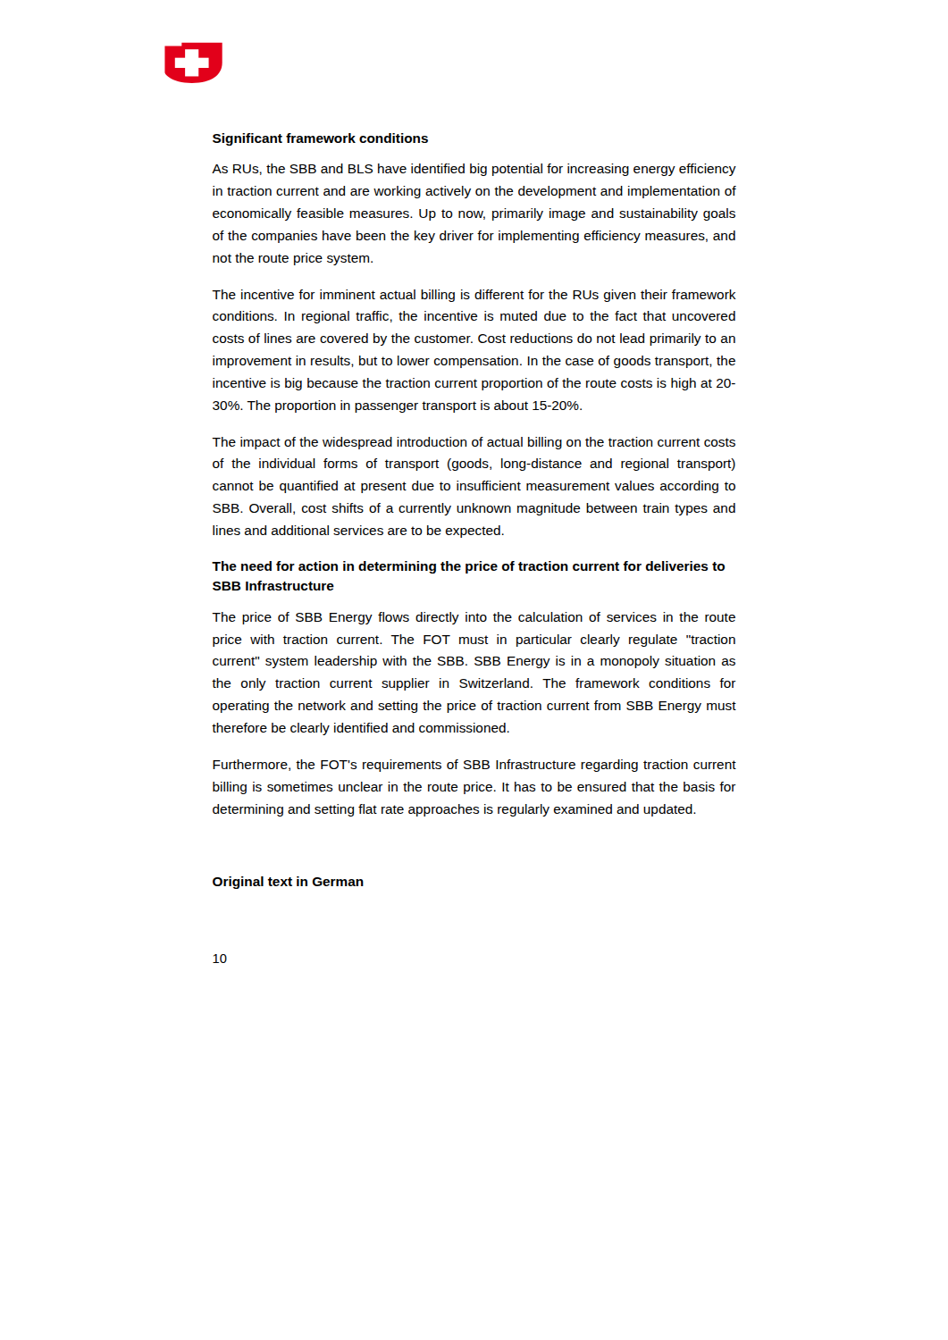Significant framework conditions
As RUs, the SBB and BLS have identified big potential for increasing energy efficiency in traction current and are working actively on the development and implementation of economically feasible measures. Up to now, primarily image and sustainability goals of the companies have been the key driver for implementing efficiency measures, and not the route price system.
The incentive for imminent actual billing is different for the RUs given their framework conditions. In regional traffic, the incentive is muted due to the fact that uncovered costs of lines are covered by the customer. Cost reductions do not lead primarily to an improvement in results, but to lower compensation. In the case of goods transport, the incentive is big because the traction current proportion of the route costs is high at 20-30%. The proportion in passenger transport is about 15-20%.
The impact of the widespread introduction of actual billing on the traction current costs of the individual forms of transport (goods, long-distance and regional transport) cannot be quantified at present due to insufficient measurement values according to SBB. Overall, cost shifts of a currently unknown magnitude between train types and lines and additional services are to be expected.
The need for action in determining the price of traction current for deliveries to SBB Infrastructure
The price of SBB Energy flows directly into the calculation of services in the route price with traction current. The FOT must in particular clearly regulate "traction current" system leadership with the SBB. SBB Energy is in a monopoly situation as the only traction current supplier in Switzerland. The framework conditions for operating the network and setting the price of traction current from SBB Energy must therefore be clearly identified and commissioned.
Furthermore, the FOT's requirements of SBB Infrastructure regarding traction current billing is sometimes unclear in the route price. It has to be ensured that the basis for determining and setting flat rate approaches is regularly examined and updated.
Original text in German
10